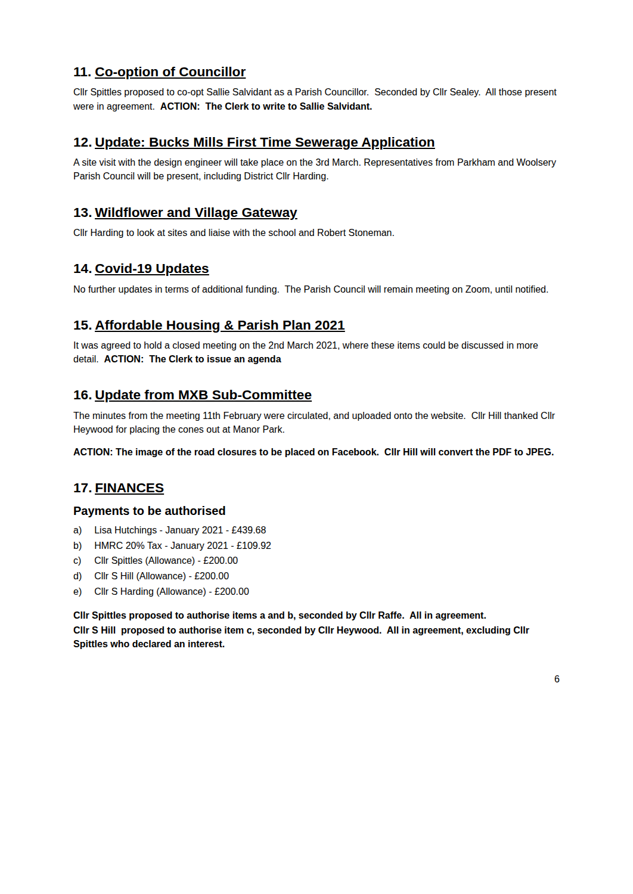11. Co-option of Councillor
Cllr Spittles proposed to co-opt Sallie Salvidant as a Parish Councillor. Seconded by Cllr Sealey. All those present were in agreement. ACTION: The Clerk to write to Sallie Salvidant.
12. Update: Bucks Mills First Time Sewerage Application
A site visit with the design engineer will take place on the 3rd March. Representatives from Parkham and Woolsery Parish Council will be present, including District Cllr Harding.
13. Wildflower and Village Gateway
Cllr Harding to look at sites and liaise with the school and Robert Stoneman.
14. Covid-19 Updates
No further updates in terms of additional funding. The Parish Council will remain meeting on Zoom, until notified.
15. Affordable Housing & Parish Plan 2021
It was agreed to hold a closed meeting on the 2nd March 2021, where these items could be discussed in more detail. ACTION: The Clerk to issue an agenda
16. Update from MXB Sub-Committee
The minutes from the meeting 11th February were circulated, and uploaded onto the website. Cllr Hill thanked Cllr Heywood for placing the cones out at Manor Park.
ACTION: The image of the road closures to be placed on Facebook. Cllr Hill will convert the PDF to JPEG.
17. FINANCES
Payments to be authorised
a) Lisa Hutchings - January 2021 - £439.68
b) HMRC 20% Tax - January 2021 - £109.92
c) Cllr Spittles (Allowance) - £200.00
d) Cllr S Hill (Allowance) - £200.00
e) Cllr S Harding (Allowance) - £200.00
Cllr Spittles proposed to authorise items a and b, seconded by Cllr Raffe. All in agreement.
Cllr S Hill proposed to authorise item c, seconded by Cllr Heywood. All in agreement, excluding Cllr Spittles who declared an interest.
6